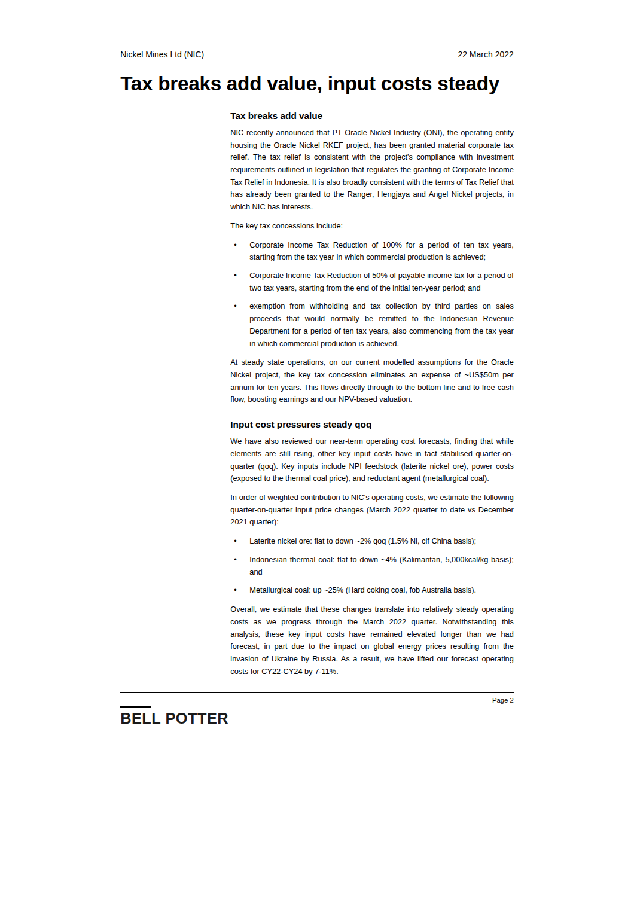Nickel Mines Ltd (NIC) 22 March 2022
Tax breaks add value, input costs steady
Tax breaks add value
NIC recently announced that PT Oracle Nickel Industry (ONI), the operating entity housing the Oracle Nickel RKEF project, has been granted material corporate tax relief. The tax relief is consistent with the project's compliance with investment requirements outlined in legislation that regulates the granting of Corporate Income Tax Relief in Indonesia. It is also broadly consistent with the terms of Tax Relief that has already been granted to the Ranger, Hengjaya and Angel Nickel projects, in which NIC has interests.
The key tax concessions include:
Corporate Income Tax Reduction of 100% for a period of ten tax years, starting from the tax year in which commercial production is achieved;
Corporate Income Tax Reduction of 50% of payable income tax for a period of two tax years, starting from the end of the initial ten-year period; and
exemption from withholding and tax collection by third parties on sales proceeds that would normally be remitted to the Indonesian Revenue Department for a period of ten tax years, also commencing from the tax year in which commercial production is achieved.
At steady state operations, on our current modelled assumptions for the Oracle Nickel project, the key tax concession eliminates an expense of ~US$50m per annum for ten years. This flows directly through to the bottom line and to free cash flow, boosting earnings and our NPV-based valuation.
Input cost pressures steady qoq
We have also reviewed our near-term operating cost forecasts, finding that while elements are still rising, other key input costs have in fact stabilised quarter-on-quarter (qoq). Key inputs include NPI feedstock (laterite nickel ore), power costs (exposed to the thermal coal price), and reductant agent (metallurgical coal).
In order of weighted contribution to NIC's operating costs, we estimate the following quarter-on-quarter input price changes (March 2022 quarter to date vs December 2021 quarter):
Laterite nickel ore: flat to down ~2% qoq (1.5% Ni, cif China basis);
Indonesian thermal coal: flat to down ~4% (Kalimantan, 5,000kcal/kg basis); and
Metallurgical coal: up ~25% (Hard coking coal, fob Australia basis).
Overall, we estimate that these changes translate into relatively steady operating costs as we progress through the March 2022 quarter. Notwithstanding this analysis, these key input costs have remained elevated longer than we had forecast, in part due to the impact on global energy prices resulting from the invasion of Ukraine by Russia. As a result, we have lifted our forecast operating costs for CY22-CY24 by 7-11%.
Page 2
BELL POTTER